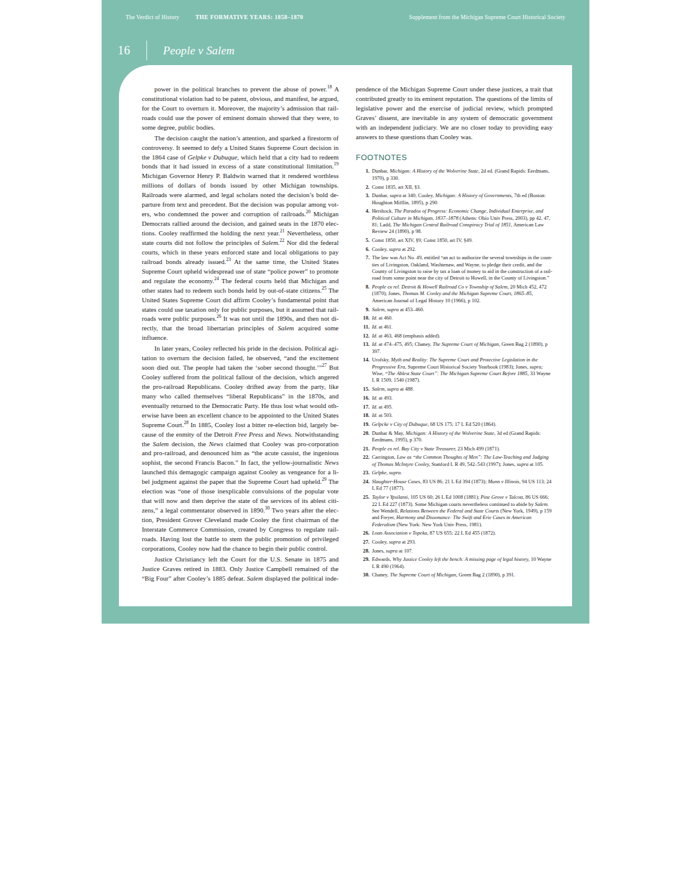The Verdict of History
The Formative Years: 1858–1870
Supplement from the Michigan Supreme Court Historical Society
16
People v Salem
power in the political branches to prevent the abuse of power.18 A constitutional violation had to be patent, obvious, and manifest, he argued, for the Court to overturn it. Moreover, the majority’s admission that railroads could use the power of eminent domain showed that they were, to some degree, public bodies.
The decision caught the nation’s attention, and sparked a firestorm of controversy. It seemed to defy a United States Supreme Court decision in the 1864 case of Gelpke v Dubuque, which held that a city had to redeem bonds that it had issued in excess of a state constitutional limitation.19 Michigan Governor Henry P. Baldwin warned that it rendered worthless millions of dollars of bonds issued by other Michigan townships. Railroads were alarmed, and legal scholars noted the decision’s bold departure from text and precedent. But the decision was popular among voters, who condemned the power and corruption of railroads.20 Michigan Democrats rallied around the decision, and gained seats in the 1870 elections. Cooley reaffirmed the holding the next year.21 Nevertheless, other state courts did not follow the principles of Salem.22 Nor did the federal courts, which in these years enforced state and local obligations to pay railroad bonds already issued.23 At the same time, the United States Supreme Court upheld widespread use of state “police power” to promote and regulate the economy.24 The federal courts held that Michigan and other states had to redeem such bonds held by out-of-state citizens.25 The United States Supreme Court did affirm Cooley’s fundamental point that states could use taxation only for public purposes, but it assumed that railroads were public purposes.26 It was not until the 1890s, and then not directly, that the broad libertarian principles of Salem acquired some influence.
In later years, Cooley reflected his pride in the decision. Political agitation to overturn the decision failed, he observed, “and the excitement soon died out. The people had taken the ‘sober second thought.’”27 But Cooley suffered from the political fallout of the decision, which angered the pro-railroad Republicans. Cooley drifted away from the party, like many who called themselves “liberal Republicans” in the 1870s, and eventually returned to the Democratic Party. He thus lost what would otherwise have been an excellent chance to be appointed to the United States Supreme Court.28 In 1885, Cooley lost a bitter re-election bid, largely because of the enmity of the Detroit Free Press and News. Notwithstanding the Salem decision, the News claimed that Cooley was pro-corporation and pro-railroad, and denounced him as “the acute casuist, the ingenious sophist, the second Francis Bacon.” In fact, the yellow-journalistic News launched this demagogic campaign against Cooley as vengeance for a libel judgment against the paper that the Supreme Court had upheld.29 The election was “one of those inexplicable convulsions of the popular vote that will now and then deprive the state of the services of its ablest citizens,” a legal commentator observed in 1890.30 Two years after the election, President Grover Cleveland made Cooley the first chairman of the Interstate Commerce Commission, created by Congress to regulate railroads. Having lost the battle to stem the public promotion of privileged corporations, Cooley now had the chance to begin their public control.
Justice Christiancy left the Court for the U.S. Senate in 1875 and Justice Graves retired in 1883. Only Justice Campbell remained of the “Big Four” after Cooley’s 1885 defeat. Salem displayed the political independence of the Michigan Supreme Court under these justices, a trait that contributed greatly to its eminent reputation. The questions of the limits of legislative power and the exercise of judicial review, which prompted Graves’ dissent, are inevitable in any system of democratic government with an independent judiciary. We are no closer today to providing easy answers to these questions than Cooley was.
FOOTNOTES
Dunbar, Michigan: A History of the Wolverine State, 2d ed. (Grand Rapids: Eerdmans, 1970), p 330.
Const 1835, art XII, §3.
Dunbar, supra at 340; Cooley, Michigan: A History of Governments, 7th ed (Boston: Houghton Mifflin, 1895), p 290.
Hershock, The Paradox of Progress: Economic Change, Individual Enterprise, and Political Culture in Michigan, 1837–1878 (Athens: Ohio Univ Press, 2003), pp 42, 47, 81; Ladd, The Michigan Central Railroad Conspiracy Trial of 1851, American Law Review 24 (1890), p 98.
Const 1850, art XIV, §9; Const 1850, art IV, §49.
Cooley, supra at 292.
The law was Act No. 49, entitled “an act to authorize the several townships in the counties of Livingston, Oakland, Washtenaw, and Wayne, to pledge their credit, and the County of Livingston to raise by tax a loan of money to aid in the construction of a railroad from some point near the city of Detroit to Howell, in the County of Livingston.”
People ex rel. Detroit & Howell Railroad Co v Township of Salem, 20 Mich 452, 472 (1870); Jones, Thomas M. Cooley and the Michigan Supreme Court, 1865–85, American Journal of Legal History 10 (1966), p 102.
Salem, supra at 453–460.
Id. at 460.
Id. at 461.
Id. at 463, 468 (emphasis added).
Id. at 474–475, 495; Chaney, The Supreme Court of Michigan, Green Bag 2 (1890), p 397.
Urofsky, Myth and Reality: The Supreme Court and Protective Legislation in the Progressive Era, Supreme Court Historical Society Yearbook (1983); Jones, supra; Wise, “The Ablest State Court”: The Michigan Supreme Court Before 1885, 33 Wayne L R 1509, 1540 (1987).
Salem, supra at 488.
Id. at 493.
Id. at 495.
Id. at 503.
Gelpcke v City of Dubuque, 68 US 175; 17 L Ed 520 (1864).
Dunbar & May, Michigan: A History of the Wolverine State, 3d ed (Grand Rapids: Eerdmans, 1995), p 370.
People ex rel. Bay City v State Treasurer, 23 Mich 499 (1871).
Carrington, Law as “the Common Thoughts of Men”: The Law-Teaching and Judging of Thomas McIntyre Cooley, Stanford L R 49, 542–543 (1997); Jones, supra at 105.
Gelpke, supra.
Slaughter-House Cases, 83 US 86; 21 L Ed 394 (1873); Munn v Illinois, 94 US 113; 24 L Ed 77 (1877).
Taylor v Ypsilanti, 105 US 60; 26 L Ed 1008 (1881); Pine Grove v Talcott, 86 US 666; 22 L Ed 227 (1873). Some Michigan courts nevertheless continued to abide by Salem. See Wendell, Relations Between the Federal and State Courts (New York, 1949), p 159 and Freyer, Harmony and Dissonance: The Swift and Erie Cases in American Federalism (New York: New York Univ Press, 1981).
Loan Association v Topeka, 87 US 655; 22 L Ed 455 (1872).
Cooley, supra at 293.
Jones, supra at 107.
Edwards, Why Justice Cooley left the bench: A missing page of legal history, 10 Wayne L R 490 (1964).
Chaney, The Supreme Court of Michigan, Green Bag 2 (1890), p 391.